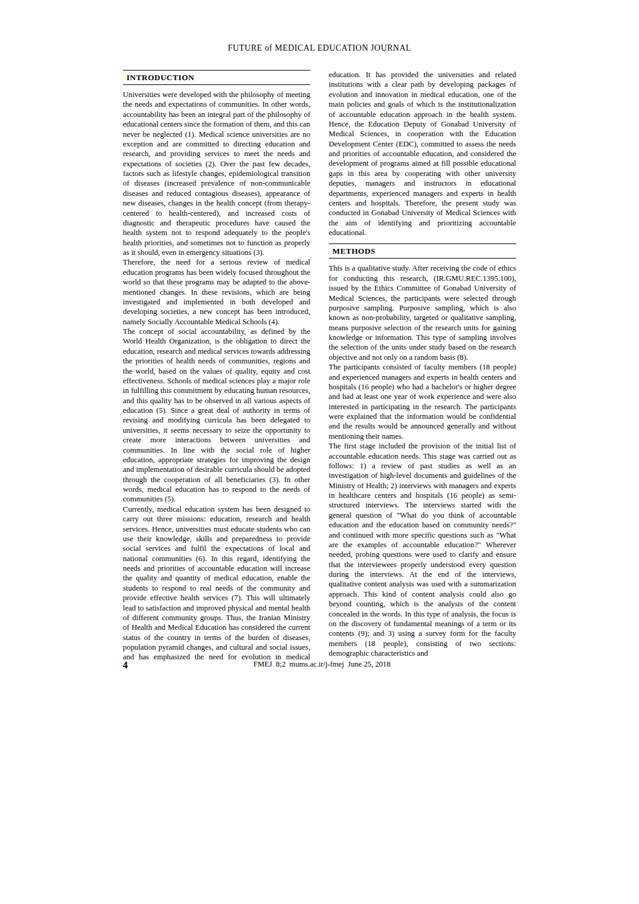FUTURE of MEDICAL EDUCATION JOURNAL
INTRODUCTION
Universities were developed with the philosophy of meeting the needs and expectations of communities. In other words, accountability has been an integral part of the philosophy of educational centers since the formation of them, and this can never be neglected (1). Medical science universities are no exception and are committed to directing education and research, and providing services to meet the needs and expectations of societies (2). Over the past few decades, factors such as lifestyle changes, epidemiological transition of diseases (increased prevalence of non-communicable diseases and reduced contagious diseases), appearance of new diseases, changes in the health concept (from therapy-centered to health-centered), and increased costs of diagnostic and therapeutic procedures have caused the health system not to respond adequately to the people's health priorities, and sometimes not to function as properly as it should, even in emergency situations (3).
Therefore, the need for a serious review of medical education programs has been widely focused throughout the world so that these programs may be adapted to the above-mentioned changes. In these revisions, which are being investigated and implemented in both developed and developing societies, a new concept has been introduced, namely Socially Accountable Medical Schools (4).
The concept of social accountability, as defined by the World Health Organization, is the obligation to direct the education, research and medical services towards addressing the priorities of health needs of communities, regions and the world, based on the values of quality, equity and cost effectiveness. Schools of medical sciences play a major role in fulfilling this commitment by educating human resources, and this quality has to be observed in all various aspects of education (5). Since a great deal of authority in terms of revising and modifying curricula has been delegated to universities, it seems necessary to seize the opportunity to create more interactions between universities and communities. In line with the social role of higher education, appropriate strategies for improving the design and implementation of desirable curricula should be adopted through the cooperation of all beneficiaries (3). In other words, medical education has to respond to the needs of communities (5).
Currently, medical education system has been designed to carry out three missions: education, research and health services. Hence, universities must educate students who can use their knowledge, skills and preparedness to provide social services and fulfil the expectations of local and national communities (6). In this regard, identifying the needs and priorities of accountable education will increase the quality and quantity of medical education, enable the students to respond to real needs of the community and provide effective health services (7). This will ultimately lead to satisfaction and improved physical and mental health of different community groups. Thus, the Iranian Ministry of Health and Medical Education has considered the current status of the country in terms of the burden of diseases, population pyramid changes, and cultural and social issues, and has emphasized the need for evolution in medical education. It has provided the universities and related institutions with a clear path by developing packages of evolution and innovation in medical education, one of the main policies and goals of which is the institutionalization of accountable education approach in the health system. Hence, the Education Deputy of Gonabad University of Medical Sciences, in cooperation with the Education Development Center (EDC), committed to assess the needs and priorities of accountable education, and considered the development of programs aimed at fill possible educational gaps in this area by cooperating with other university deputies, managers and instructors in educational departments, experienced managers and experts in health centers and hospitals. Therefore, the present study was conducted in Gonabad University of Medical Sciences with the aim of identifying and prioritizing accountable educational.
METHODS
This is a qualitative study. After receiving the code of ethics for conducting this research, (IR.GMU.REC.1395.100), issued by the Ethics Committee of Gonabad University of Medical Sciences, the participants were selected through purposive sampling. Purposive sampling, which is also known as non-probability, targeted or qualitative sampling, means purposive selection of the research units for gaining knowledge or information. This type of sampling involves the selection of the units under study based on the research objective and not only on a random basis (8).
The participants consisted of faculty members (18 people) and experienced managers and experts in health centers and hospitals (16 people) who had a bachelor's or higher degree and had at least one year of work experience and were also interested in participating in the research. The participants were explained that the information would be confidential and the results would be announced generally and without mentioning their names.
The first stage included the provision of the initial list of accountable education needs. This stage was carried out as follows: 1) a review of past studies as well as an investigation of high-level documents and guidelines of the Ministry of Health; 2) interviews with managers and experts in healthcare centers and hospitals (16 people) as semi-structured interviews. The interviews started with the general question of "What do you think of accountable education and the education based on community needs?" and continued with more specific questions such as "What are the examples of accountable education?" Wherever needed, probing questions were used to clarify and ensure that the interviewees properly understood every question during the interviews. At the end of the interviews, qualitative content analysis was used with a summarization approach. This kind of content analysis could also go beyond counting, which is the analysis of the content concealed in the words. In this type of analysis, the focus is on the discovery of fundamental meanings of a term or its contents (9); and 3) using a survey form for the faculty members (18 people), consisting of two sections: demographic characteristics and
4
FMEJ 8;2 mums.ac.ir/j-fmej June 25, 2018